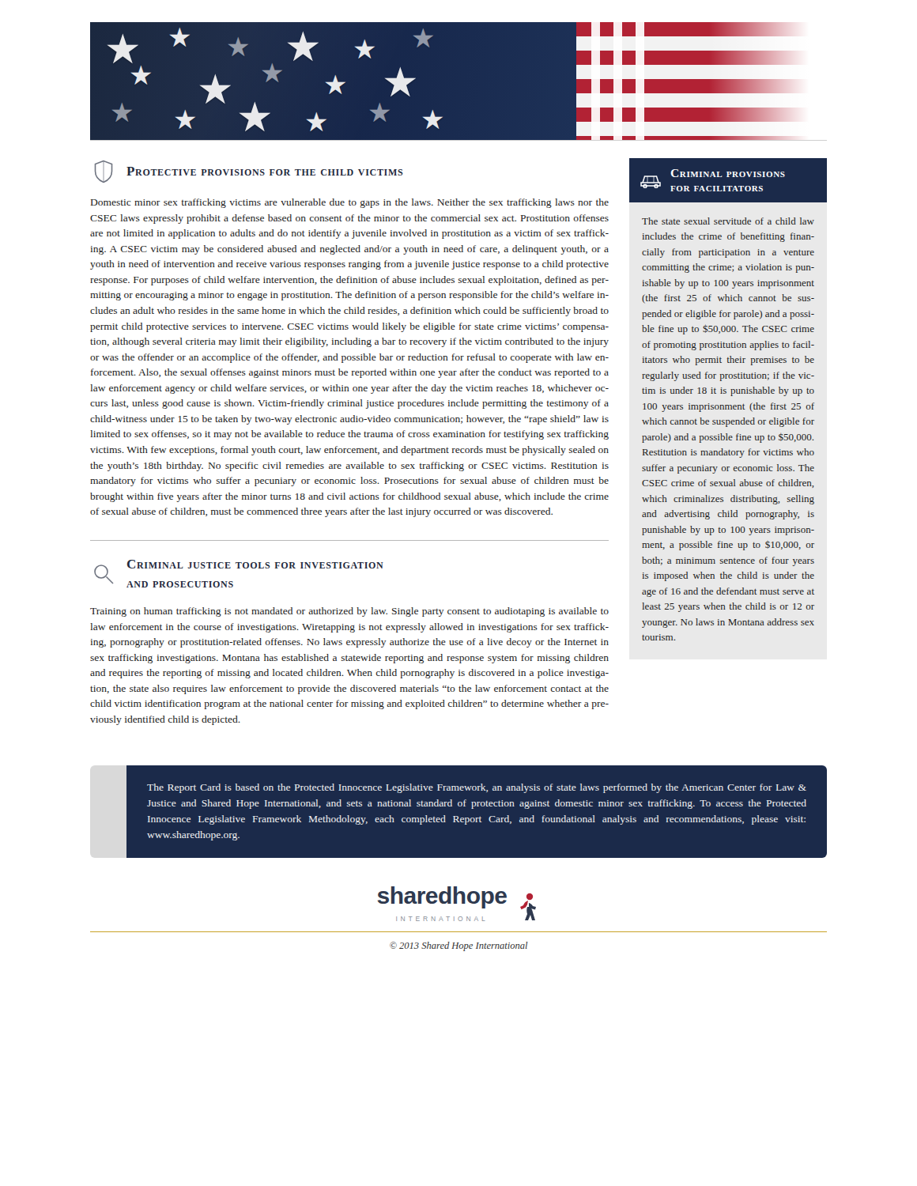★ ★ ★ ★ ★ ★ ★ ★ ★ ★ ★ ★ ★ ★ ★ ★ ★
Protective provisions for the child victims
Domestic minor sex trafficking victims are vulnerable due to gaps in the laws. Neither the sex trafficking laws nor the CSEC laws expressly prohibit a defense based on consent of the minor to the commercial sex act. Prostitution offenses are not limited in application to adults and do not identify a juvenile involved in prostitution as a victim of sex trafficking. A CSEC victim may be considered abused and neglected and/or a youth in need of care, a delinquent youth, or a youth in need of intervention and receive various responses ranging from a juvenile justice response to a child protective response. For purposes of child welfare intervention, the definition of abuse includes sexual exploitation, defined as permitting or encouraging a minor to engage in prostitution. The definition of a person responsible for the child’s welfare includes an adult who resides in the same home in which the child resides, a definition which could be sufficiently broad to permit child protective services to intervene. CSEC victims would likely be eligible for state crime victims’ compensation, although several criteria may limit their eligibility, including a bar to recovery if the victim contributed to the injury or was the offender or an accomplice of the offender, and possible bar or reduction for refusal to cooperate with law enforcement. Also, the sexual offenses against minors must be reported within one year after the conduct was reported to a law enforcement agency or child welfare services, or within one year after the day the victim reaches 18, whichever occurs last, unless good cause is shown. Victim-friendly criminal justice procedures include permitting the testimony of a child-witness under 15 to be taken by two-way electronic audio-video communication; however, the “rape shield” law is limited to sex offenses, so it may not be available to reduce the trauma of cross examination for testifying sex trafficking victims. With few exceptions, formal youth court, law enforcement, and department records must be physically sealed on the youth’s 18th birthday. No specific civil remedies are available to sex trafficking or CSEC victims. Restitution is mandatory for victims who suffer a pecuniary or economic loss. Prosecutions for sexual abuse of children must be brought within five years after the minor turns 18 and civil actions for childhood sexual abuse, which include the crime of sexual abuse of children, must be commenced three years after the last injury occurred or was discovered.
Criminal justice tools for investigation
and prosecutions
Training on human trafficking is not mandated or authorized by law. Single party consent to audiotaping is available to law enforcement in the course of investigations. Wiretapping is not expressly allowed in investigations for sex trafficking, pornography or prostitution-related offenses. No laws expressly authorize the use of a live decoy or the Internet in sex trafficking investigations. Montana has established a statewide reporting and response system for missing children and requires the reporting of missing and located children. When child pornography is discovered in a police investigation, the state also requires law enforcement to provide the discovered materials “to the law enforcement contact at the child victim identification program at the national center for missing and exploited children” to determine whether a previously identified child is depicted.
Criminal provisions
for facilitators
The state sexual servitude of a child law includes the crime of benefitting financially from participation in a venture committing the crime; a violation is punishable by up to 100 years imprisonment (the first 25 of which cannot be suspended or eligible for parole) and a possible fine up to $50,000. The CSEC crime of promoting prostitution applies to facilitators who permit their premises to be regularly used for prostitution; if the victim is under 18 it is punishable by up to 100 years imprisonment (the first 25 of which cannot be suspended or eligible for parole) and a possible fine up to $50,000. Restitution is mandatory for victims who suffer a pecuniary or economic loss. The CSEC crime of sexual abuse of children, which criminalizes distributing, selling and advertising child pornography, is punishable by up to 100 years imprisonment, a possible fine up to $10,000, or both; a minimum sentence of four years is imposed when the child is under the age of 16 and the defendant must serve at least 25 years when the child is or 12 or younger. No laws in Montana address sex tourism.
The Report Card is based on the Protected Innocence Legislative Framework, an analysis of state laws performed by the American Center for Law & Justice and Shared Hope International, and sets a national standard of protection against domestic minor sex trafficking. To access the Protected Innocence Legislative Framework Methodology, each completed Report Card, and foundational analysis and recommendations, please visit: www.sharedhope.org.
sharedhope INTERNATIONAL
© 2013 Shared Hope International